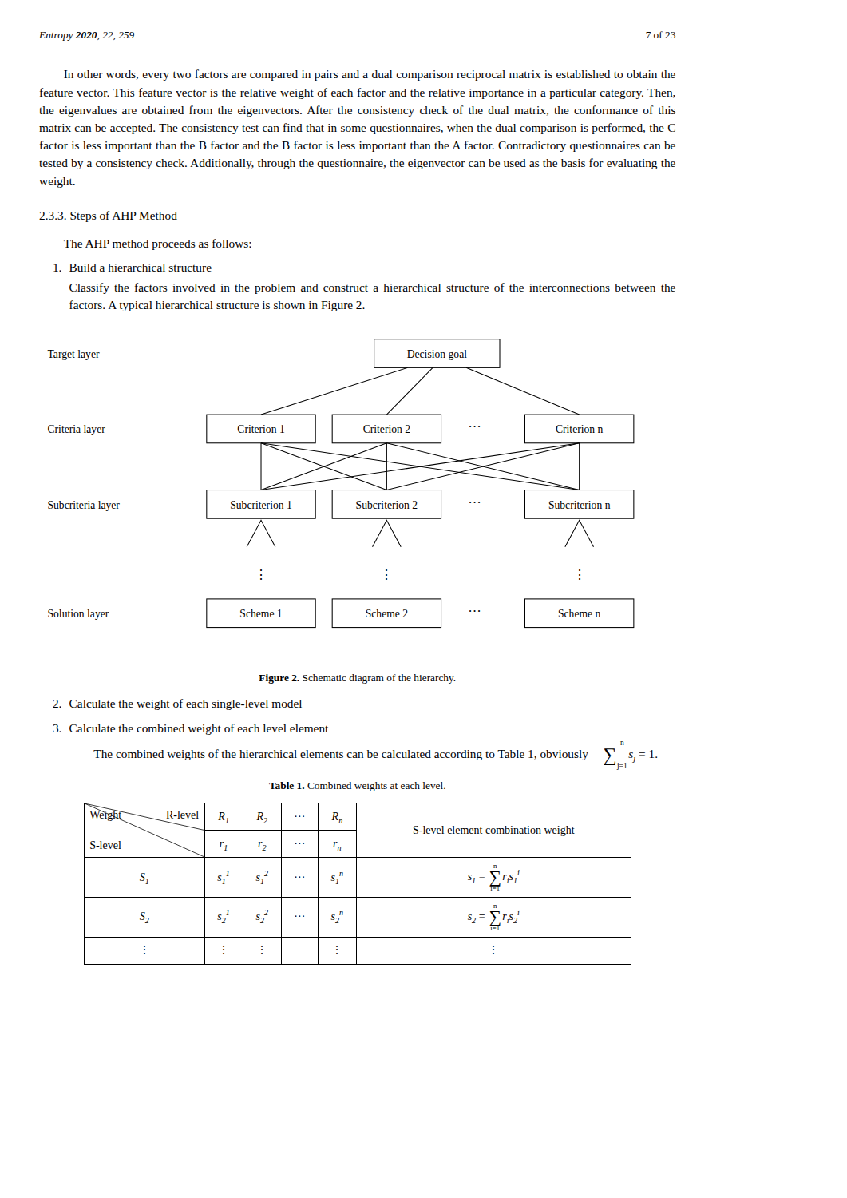Entropy 2020, 22, 259 7 of 23
In other words, every two factors are compared in pairs and a dual comparison reciprocal matrix is established to obtain the feature vector. This feature vector is the relative weight of each factor and the relative importance in a particular category. Then, the eigenvalues are obtained from the eigenvectors. After the consistency check of the dual matrix, the conformance of this matrix can be accepted. The consistency test can find that in some questionnaires, when the dual comparison is performed, the C factor is less important than the B factor and the B factor is less important than the A factor. Contradictory questionnaires can be tested by a consistency check. Additionally, through the questionnaire, the eigenvector can be used as the basis for evaluating the weight.
2.3.3. Steps of AHP Method
The AHP method proceeds as follows:
Build a hierarchical structure
Classify the factors involved in the problem and construct a hierarchical structure of the interconnections between the factors. A typical hierarchical structure is shown in Figure 2.
Target layer Criteria layer Subcriteria layer Solution layer Decision goal Criterion 1 Criterion 2 ··· Criterion n Subcriterion 1 Subcriterion 2 ··· Subcriterion n Scheme 1 Scheme 2 ··· Scheme n ⋮ ⋮ ⋮
Figure 2. Schematic diagram of the hierarchy.
Calculate the weight of each single-level model
Calculate the combined weight of each level element
The combined weights of the hierarchical elements can be calculated according to Table 1, obviously n∑j=1 sj = 1.
Table 1. Combined weights at each level.
| Weight R-level S-level | R 1 | R 2 | ··· | R n | S-level element combination weight |
| r 1 | r 2 | ··· | r n |
| S 1 | s 1 1 | s 1 2 | ··· | s 1 n | s 1 = n ∑ i=1 r i s 1 i |
| S 2 | s 2 1 | s 2 2 | ··· | s 2 n | s 2 = n ∑ i=1 r i s 2 i |
| ⋮ | ⋮ | ⋮ | | ⋮ | ⋮ |